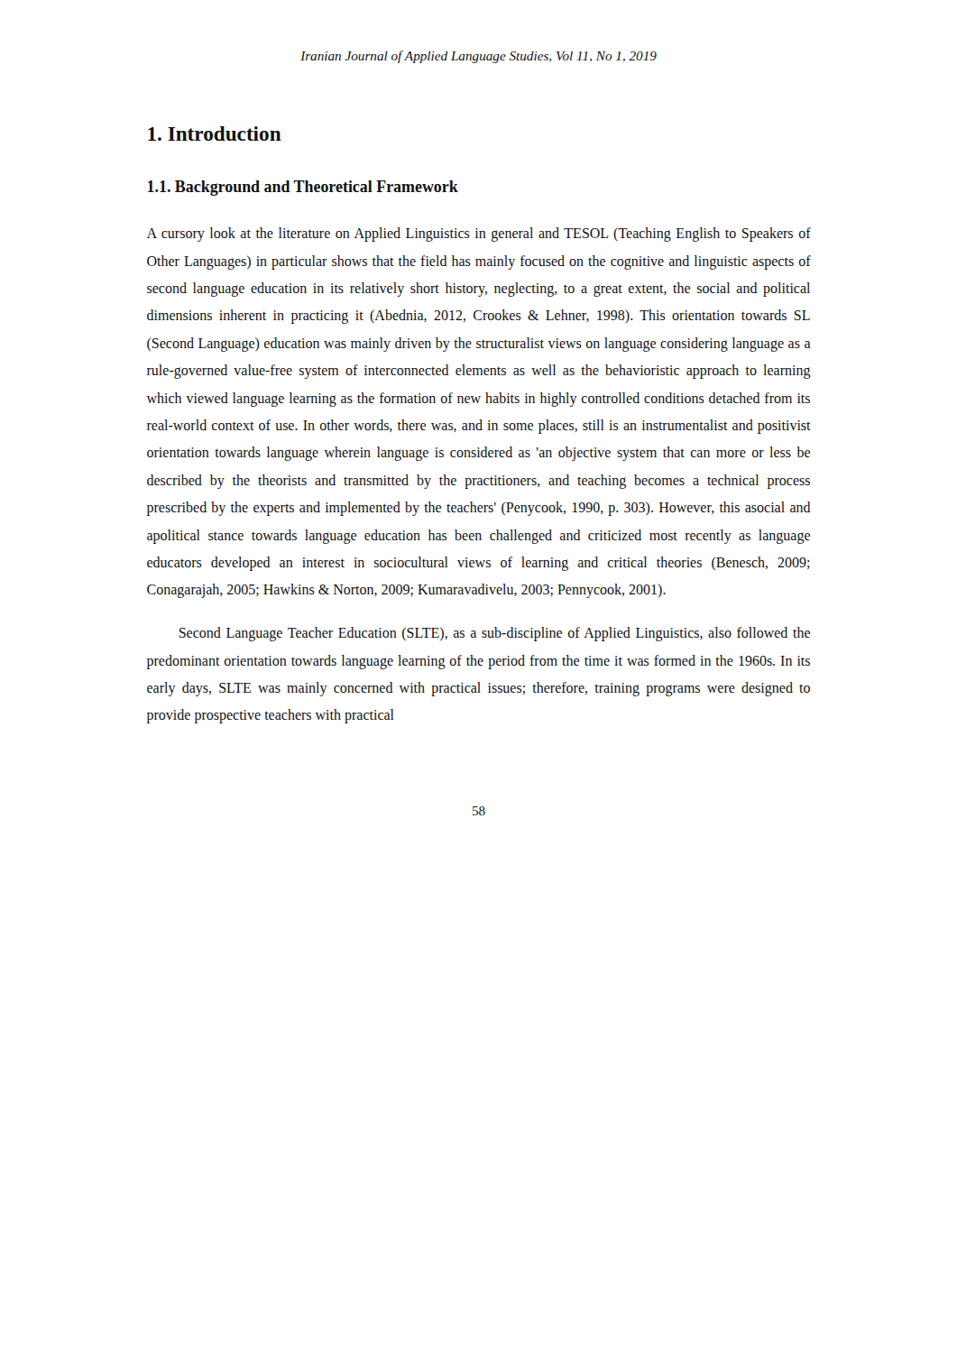Iranian Journal of Applied Language Studies, Vol 11, No 1, 2019
1. Introduction
1.1. Background and Theoretical Framework
A cursory look at the literature on Applied Linguistics in general and TESOL (Teaching English to Speakers of Other Languages) in particular shows that the field has mainly focused on the cognitive and linguistic aspects of second language education in its relatively short history, neglecting, to a great extent, the social and political dimensions inherent in practicing it (Abednia, 2012, Crookes & Lehner, 1998). This orientation towards SL (Second Language) education was mainly driven by the structuralist views on language considering language as a rule-governed value-free system of interconnected elements as well as the behavioristic approach to learning which viewed language learning as the formation of new habits in highly controlled conditions detached from its real-world context of use. In other words, there was, and in some places, still is an instrumentalist and positivist orientation towards language wherein language is considered as 'an objective system that can more or less be described by the theorists and transmitted by the practitioners, and teaching becomes a technical process prescribed by the experts and implemented by the teachers' (Penycook, 1990, p. 303). However, this asocial and apolitical stance towards language education has been challenged and criticized most recently as language educators developed an interest in sociocultural views of learning and critical theories (Benesch, 2009; Conagarajah, 2005; Hawkins & Norton, 2009; Kumaravadivelu, 2003; Pennycook, 2001).
Second Language Teacher Education (SLTE), as a sub-discipline of Applied Linguistics, also followed the predominant orientation towards language learning of the period from the time it was formed in the 1960s. In its early days, SLTE was mainly concerned with practical issues; therefore, training programs were designed to provide prospective teachers with practical
58